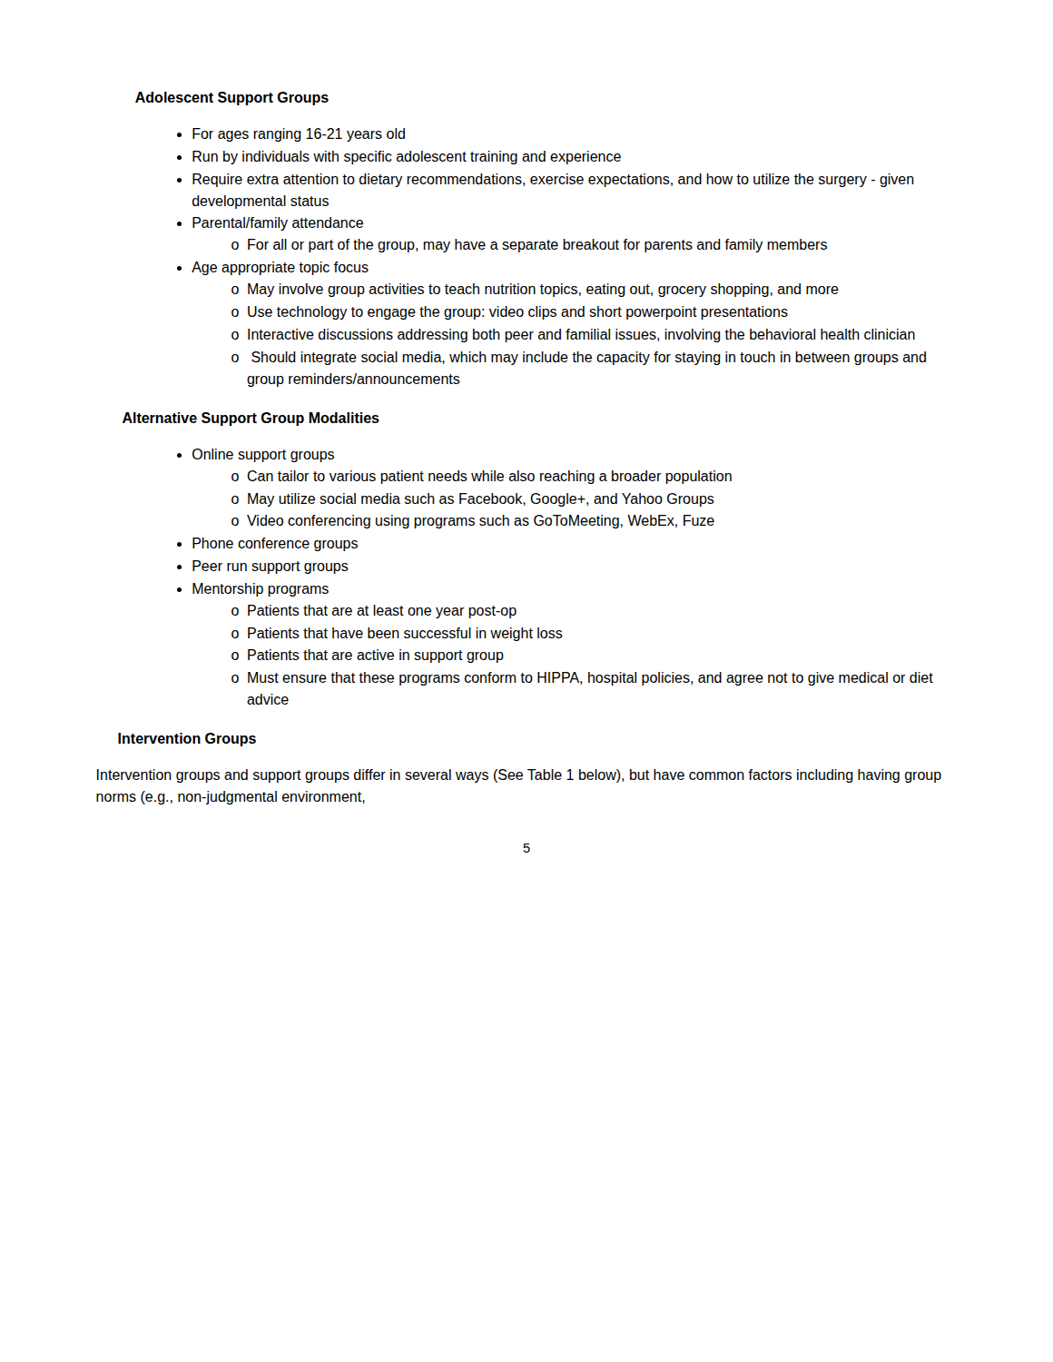Adolescent Support Groups
For ages ranging 16-21 years old
Run by individuals with specific adolescent training and experience
Require extra attention to dietary recommendations, exercise expectations, and how to utilize the surgery - given developmental status
Parental/family attendance
For all or part of the group, may have a separate breakout for parents and family members
Age appropriate topic focus
May involve group activities to teach nutrition topics, eating out, grocery shopping, and more
Use technology to engage the group: video clips and short powerpoint presentations
Interactive discussions addressing both peer and familial issues, involving the behavioral health clinician
Should integrate social media, which may include the capacity for staying in touch in between groups and group reminders/announcements
Alternative Support Group Modalities
Online support groups
Can tailor to various patient needs while also reaching a broader population
May utilize social media such as Facebook, Google+, and Yahoo Groups
Video conferencing using programs such as GoToMeeting, WebEx, Fuze
Phone conference groups
Peer run support groups
Mentorship programs
Patients that are at least one year post-op
Patients that have been successful in weight loss
Patients that are active in support group
Must ensure that these programs conform to HIPPA, hospital policies, and agree not to give medical or diet advice
Intervention Groups
Intervention groups and support groups differ in several ways (See Table 1 below), but have common factors including having group norms (e.g., non-judgmental environment,
5